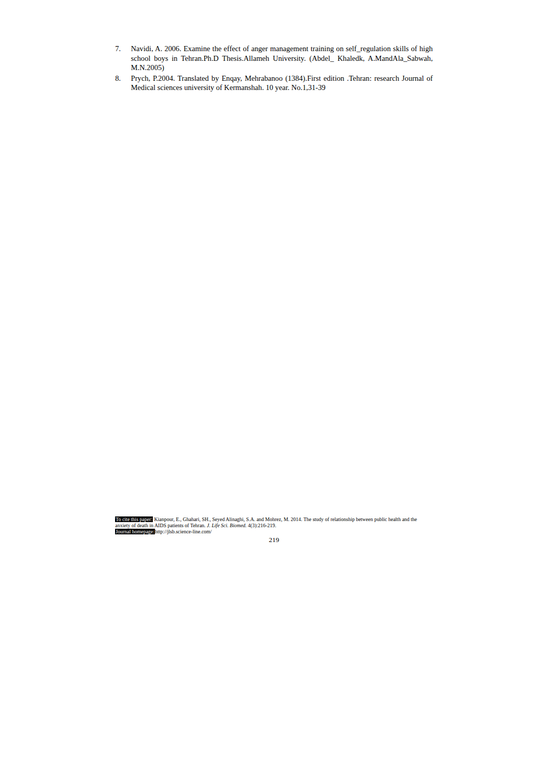7. Navidi, A. 2006. Examine the effect of anger management training on self_regulation skills of high school boys in Tehran.Ph.D Thesis.Allameh University. (Abdel_ Khaledk, A.MandAla_Sabwah, M.N.2005)
8. Prych, P.2004. Translated by Enqay, Mehrabanoo (1384).First edition .Tehran: research Journal of Medical sciences university of Kermanshah. 10 year. No.1,31-39
To cite this paper: Kianpour, E., Ghahari, SH., Seyed Alinaghi, S.A. and Mohrez, M. 2014. The study of relationship between public health and the anxiety of death in AIDS patients of Tehran. J. Life Sci. Biomed. 4(3):216-219.
Journal homepage: http://jlsb.science-line.com/
219